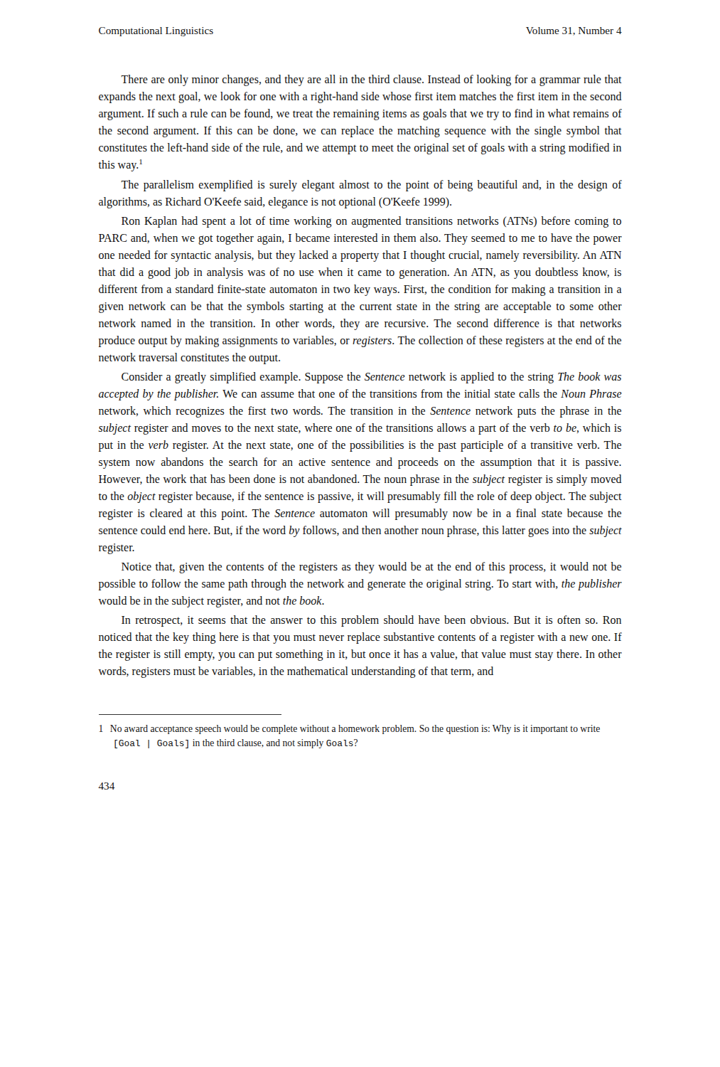Computational Linguistics Volume 31, Number 4
There are only minor changes, and they are all in the third clause. Instead of looking for a grammar rule that expands the next goal, we look for one with a right-hand side whose first item matches the first item in the second argument. If such a rule can be found, we treat the remaining items as goals that we try to find in what remains of the second argument. If this can be done, we can replace the matching sequence with the single symbol that constitutes the left-hand side of the rule, and we attempt to meet the original set of goals with a string modified in this way.1
The parallelism exemplified is surely elegant almost to the point of being beautiful and, in the design of algorithms, as Richard O'Keefe said, elegance is not optional (O'Keefe 1999).
Ron Kaplan had spent a lot of time working on augmented transitions networks (ATNs) before coming to PARC and, when we got together again, I became interested in them also. They seemed to me to have the power one needed for syntactic analysis, but they lacked a property that I thought crucial, namely reversibility. An ATN that did a good job in analysis was of no use when it came to generation. An ATN, as you doubtless know, is different from a standard finite-state automaton in two key ways. First, the condition for making a transition in a given network can be that the symbols starting at the current state in the string are acceptable to some other network named in the transition. In other words, they are recursive. The second difference is that networks produce output by making assignments to variables, or registers. The collection of these registers at the end of the network traversal constitutes the output.
Consider a greatly simplified example. Suppose the Sentence network is applied to the string The book was accepted by the publisher. We can assume that one of the transitions from the initial state calls the Noun Phrase network, which recognizes the first two words. The transition in the Sentence network puts the phrase in the subject register and moves to the next state, where one of the transitions allows a part of the verb to be, which is put in the verb register. At the next state, one of the possibilities is the past participle of a transitive verb. The system now abandons the search for an active sentence and proceeds on the assumption that it is passive. However, the work that has been done is not abandoned. The noun phrase in the subject register is simply moved to the object register because, if the sentence is passive, it will presumably fill the role of deep object. The subject register is cleared at this point. The Sentence automaton will presumably now be in a final state because the sentence could end here. But, if the word by follows, and then another noun phrase, this latter goes into the subject register.
Notice that, given the contents of the registers as they would be at the end of this process, it would not be possible to follow the same path through the network and generate the original string. To start with, the publisher would be in the subject register, and not the book.
In retrospect, it seems that the answer to this problem should have been obvious. But it is often so. Ron noticed that the key thing here is that you must never replace substantive contents of a register with a new one. If the register is still empty, you can put something in it, but once it has a value, that value must stay there. In other words, registers must be variables, in the mathematical understanding of that term, and
1 No award acceptance speech would be complete without a homework problem. So the question is: Why is it important to write [Goal | Goals] in the third clause, and not simply Goals?
434